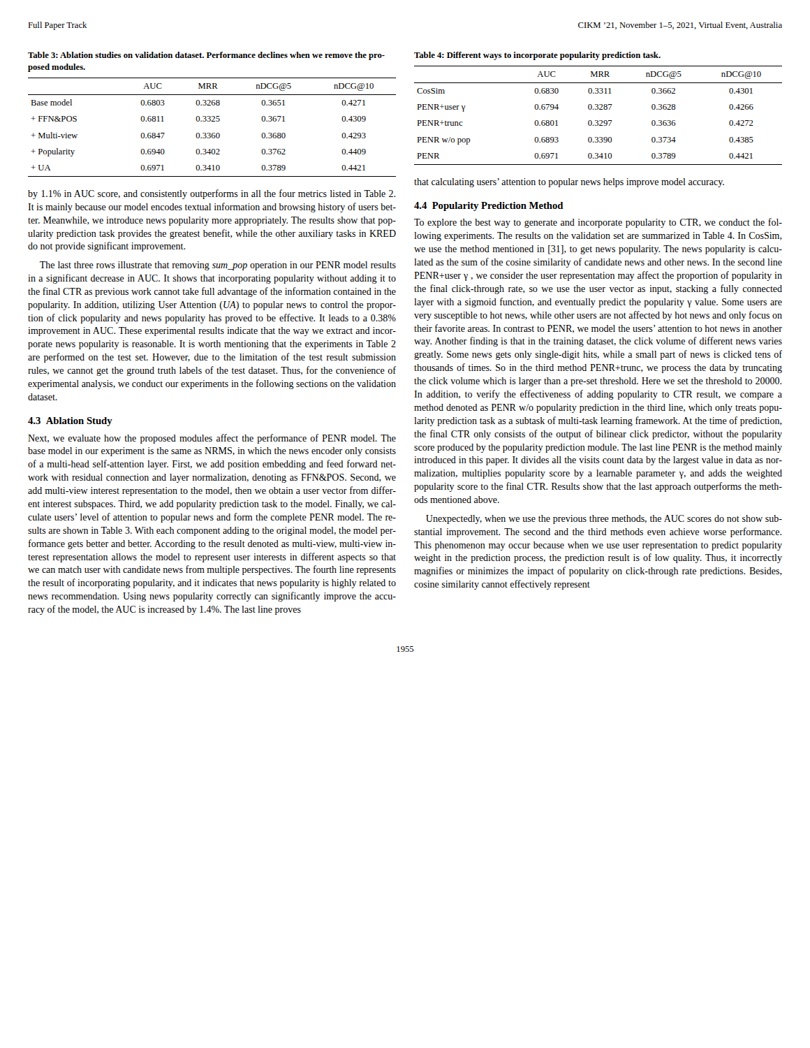Full Paper Track CIKM ’21, November 1–5, 2021, Virtual Event, Australia
Table 3: Ablation studies on validation dataset. Performance declines when we remove the proposed modules.
| | AUC | MRR | nDCG@5 | nDCG@10 |
| --- | --- | --- | --- | --- |
| Base model | 0.6803 | 0.3268 | 0.3651 | 0.4271 |
| + FFN&POS | 0.6811 | 0.3325 | 0.3671 | 0.4309 |
| + Multi-view | 0.6847 | 0.3360 | 0.3680 | 0.4293 |
| + Popularity | 0.6940 | 0.3402 | 0.3762 | 0.4409 |
| + UA | 0.6971 | 0.3410 | 0.3789 | 0.4421 |
by 1.1% in AUC score, and consistently outperforms in all the four metrics listed in Table 2. It is mainly because our model encodes textual information and browsing history of users better. Meanwhile, we introduce news popularity more appropriately. The results show that popularity prediction task provides the greatest benefit, while the other auxiliary tasks in KRED do not provide significant improvement.
The last three rows illustrate that removing sum_pop operation in our PENR model results in a significant decrease in AUC. It shows that incorporating popularity without adding it to the final CTR as previous work cannot take full advantage of the information contained in the popularity. In addition, utilizing User Attention (UA) to popular news to control the proportion of click popularity and news popularity has proved to be effective. It leads to a 0.38% improvement in AUC. These experimental results indicate that the way we extract and incorporate news popularity is reasonable. It is worth mentioning that the experiments in Table 2 are performed on the test set. However, due to the limitation of the test result submission rules, we cannot get the ground truth labels of the test dataset. Thus, for the convenience of experimental analysis, we conduct our experiments in the following sections on the validation dataset.
4.3 Ablation Study
Next, we evaluate how the proposed modules affect the performance of PENR model. The base model in our experiment is the same as NRMS, in which the news encoder only consists of a multi-head self-attention layer. First, we add position embedding and feed forward network with residual connection and layer normalization, denoting as FFN&POS. Second, we add multi-view interest representation to the model, then we obtain a user vector from different interest subspaces. Third, we add popularity prediction task to the model. Finally, we calculate users’ level of attention to popular news and form the complete PENR model. The results are shown in Table 3. With each component adding to the original model, the model performance gets better and better. According to the result denoted as multi-view, multi-view interest representation allows the model to represent user interests in different aspects so that we can match user with candidate news from multiple perspectives. The fourth line represents the result of incorporating popularity, and it indicates that news popularity is highly related to news recommendation. Using news popularity correctly can significantly improve the accuracy of the model, the AUC is increased by 1.4%. The last line proves
Table 4: Different ways to incorporate popularity prediction task.
| | AUC | MRR | nDCG@5 | nDCG@10 |
| --- | --- | --- | --- | --- |
| CosSim | 0.6830 | 0.3311 | 0.3662 | 0.4301 |
| PENR+user γ | 0.6794 | 0.3287 | 0.3628 | 0.4266 |
| PENR+trunc | 0.6801 | 0.3297 | 0.3636 | 0.4272 |
| PENR w/o pop | 0.6893 | 0.3390 | 0.3734 | 0.4385 |
| PENR | 0.6971 | 0.3410 | 0.3789 | 0.4421 |
that calculating users’ attention to popular news helps improve model accuracy.
4.4 Popularity Prediction Method
To explore the best way to generate and incorporate popularity to CTR, we conduct the following experiments. The results on the validation set are summarized in Table 4. In CosSim, we use the method mentioned in [31], to get news popularity. The news popularity is calculated as the sum of the cosine similarity of candidate news and other news. In the second line PENR+user γ , we consider the user representation may affect the proportion of popularity in the final click-through rate, so we use the user vector as input, stacking a fully connected layer with a sigmoid function, and eventually predict the popularity γ value. Some users are very susceptible to hot news, while other users are not affected by hot news and only focus on their favorite areas. In contrast to PENR, we model the users’ attention to hot news in another way. Another finding is that in the training dataset, the click volume of different news varies greatly. Some news gets only single-digit hits, while a small part of news is clicked tens of thousands of times. So in the third method PENR+trunc, we process the data by truncating the click volume which is larger than a pre-set threshold. Here we set the threshold to 20000. In addition, to verify the effectiveness of adding popularity to CTR result, we compare a method denoted as PENR w/o popularity prediction in the third line, which only treats popularity prediction task as a subtask of multi-task learning framework. At the time of prediction, the final CTR only consists of the output of bilinear click predictor, without the popularity score produced by the popularity prediction module. The last line PENR is the method mainly introduced in this paper. It divides all the visits count data by the largest value in data as normalization, multiplies popularity score by a learnable parameter γ, and adds the weighted popularity score to the final CTR. Results show that the last approach outperforms the methods mentioned above.
Unexpectedly, when we use the previous three methods, the AUC scores do not show substantial improvement. The second and the third methods even achieve worse performance. This phenomenon may occur because when we use user representation to predict popularity weight in the prediction process, the prediction result is of low quality. Thus, it incorrectly magnifies or minimizes the impact of popularity on click-through rate predictions. Besides, cosine similarity cannot effectively represent
1955